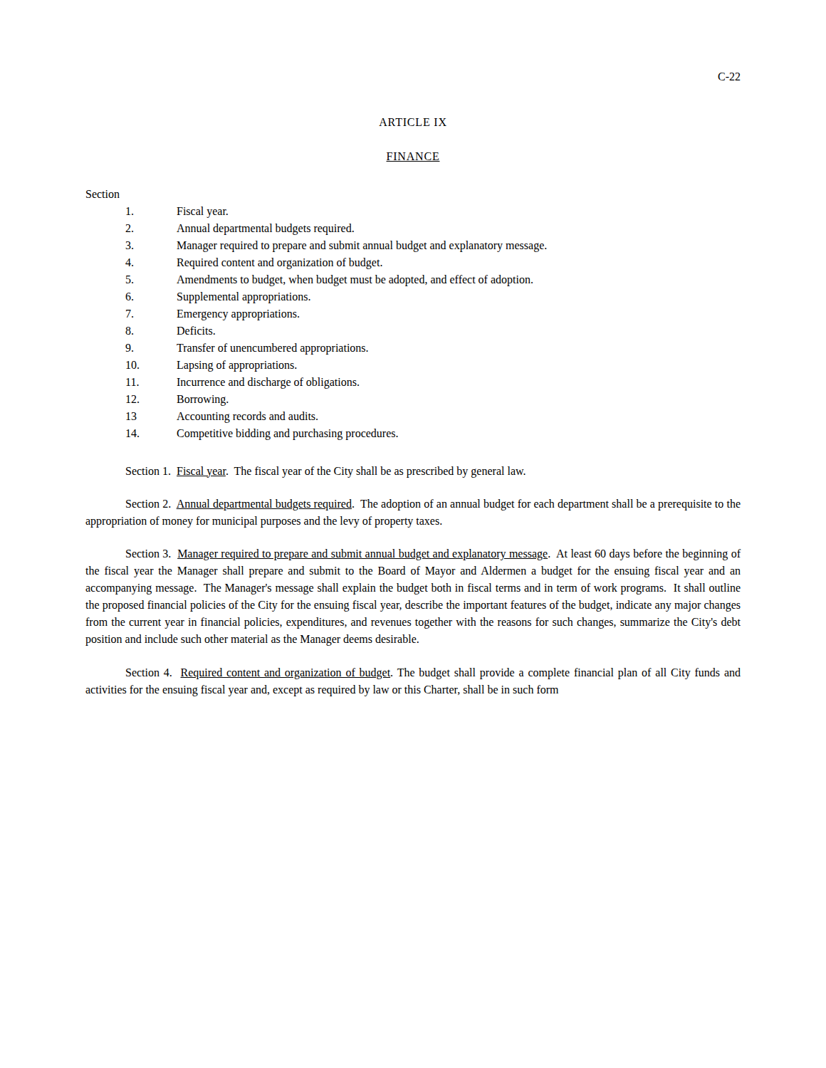C-22
ARTICLE IX
FINANCE
Section
| 1. | Fiscal year. |
| 2. | Annual departmental budgets required. |
| 3. | Manager required to prepare and submit annual budget and explanatory message. |
| 4. | Required content and organization of budget. |
| 5. | Amendments to budget, when budget must be adopted, and effect of adoption. |
| 6. | Supplemental appropriations. |
| 7. | Emergency appropriations. |
| 8. | Deficits. |
| 9. | Transfer of unencumbered appropriations. |
| 10. | Lapsing of appropriations. |
| 11. | Incurrence and discharge of obligations. |
| 12. | Borrowing. |
| 13 | Accounting records and audits. |
| 14. | Competitive bidding and purchasing procedures. |
Section 1. Fiscal year. The fiscal year of the City shall be as prescribed by general law.
Section 2. Annual departmental budgets required. The adoption of an annual budget for each department shall be a prerequisite to the appropriation of money for municipal purposes and the levy of property taxes.
Section 3. Manager required to prepare and submit annual budget and explanatory message. At least 60 days before the beginning of the fiscal year the Manager shall prepare and submit to the Board of Mayor and Aldermen a budget for the ensuing fiscal year and an accompanying message. The Manager's message shall explain the budget both in fiscal terms and in term of work programs. It shall outline the proposed financial policies of the City for the ensuing fiscal year, describe the important features of the budget, indicate any major changes from the current year in financial policies, expenditures, and revenues together with the reasons for such changes, summarize the City's debt position and include such other material as the Manager deems desirable.
Section 4. Required content and organization of budget. The budget shall provide a complete financial plan of all City funds and activities for the ensuing fiscal year and, except as required by law or this Charter, shall be in such form